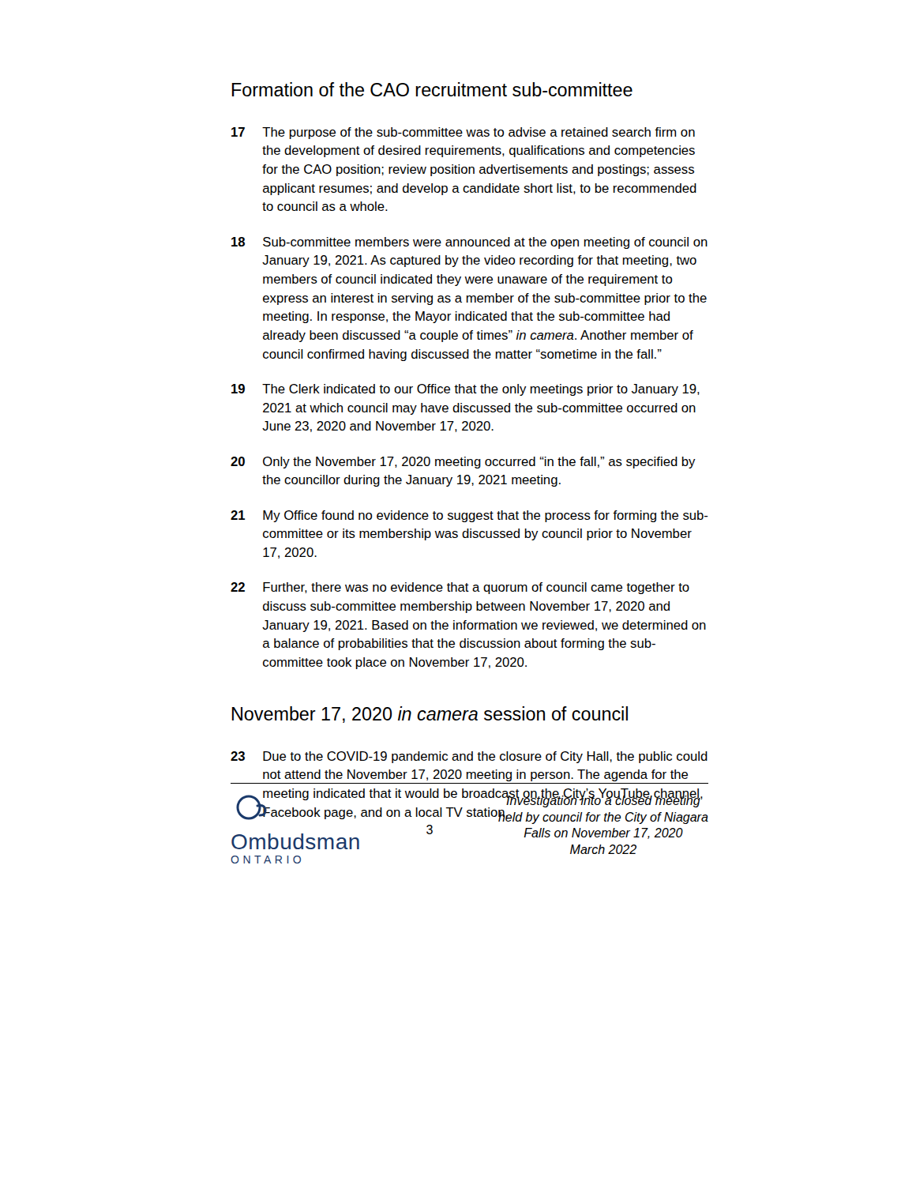Formation of the CAO recruitment sub-committee
17
The purpose of the sub-committee was to advise a retained search firm on the development of desired requirements, qualifications and competencies for the CAO position; review position advertisements and postings; assess applicant resumes; and develop a candidate short list, to be recommended to council as a whole.
18
Sub-committee members were announced at the open meeting of council on January 19, 2021. As captured by the video recording for that meeting, two members of council indicated they were unaware of the requirement to express an interest in serving as a member of the sub-committee prior to the meeting. In response, the Mayor indicated that the sub-committee had already been discussed “a couple of times” in camera. Another member of council confirmed having discussed the matter “sometime in the fall.”
19
The Clerk indicated to our Office that the only meetings prior to January 19, 2021 at which council may have discussed the sub-committee occurred on June 23, 2020 and November 17, 2020.
20
Only the November 17, 2020 meeting occurred “in the fall,” as specified by the councillor during the January 19, 2021 meeting.
21
My Office found no evidence to suggest that the process for forming the sub-committee or its membership was discussed by council prior to November 17, 2020.
22
Further, there was no evidence that a quorum of council came together to discuss sub-committee membership between November 17, 2020 and January 19, 2021. Based on the information we reviewed, we determined on a balance of probabilities that the discussion about forming the sub-committee took place on November 17, 2020.
November 17, 2020 in camera session of council
23
Due to the COVID-19 pandemic and the closure of City Hall, the public could not attend the November 17, 2020 meeting in person. The agenda for the meeting indicated that it would be broadcast on the City’s YouTube channel, Facebook page, and on a local TV station.
Ombudsman
ONTARIO
3
Investigation into a closed meeting
held by council for the City of Niagara
Falls on November 17, 2020
March 2022